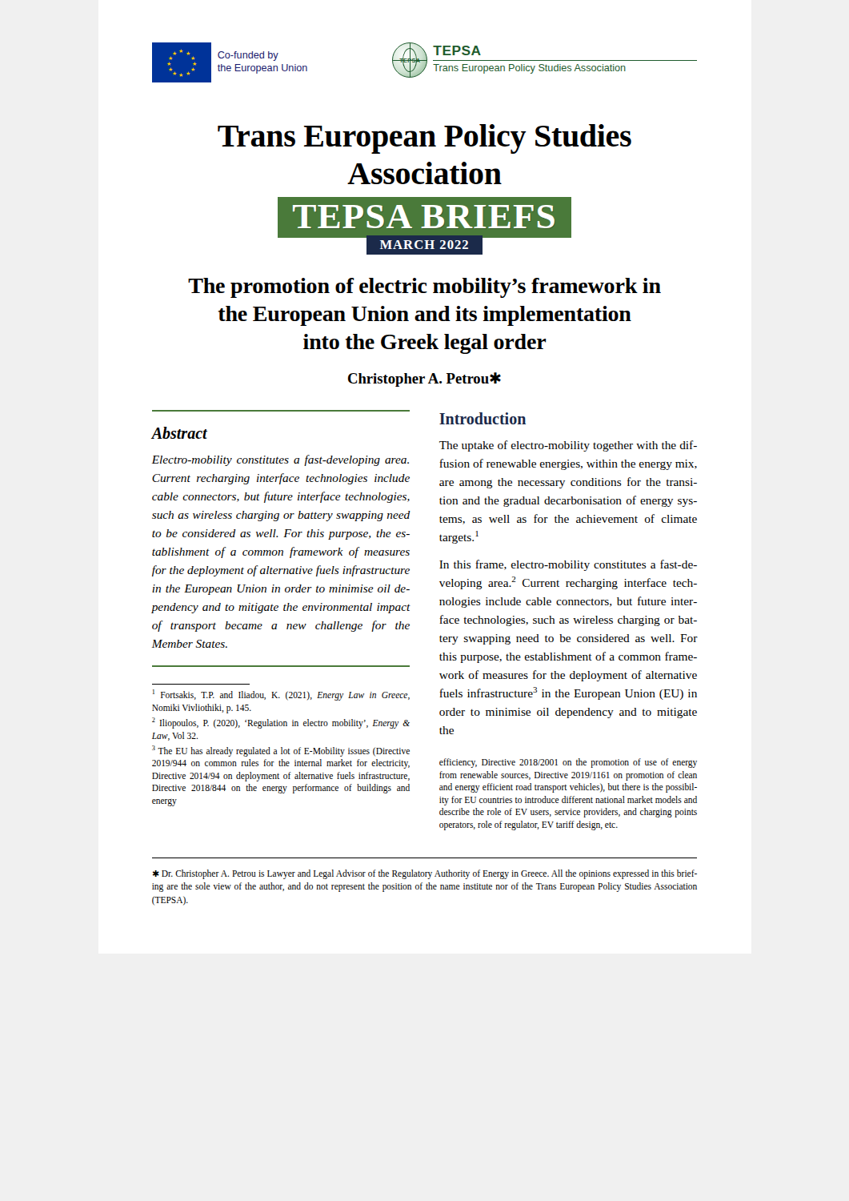★ ★ ★ ★ ★ ★ ★ ★ ★ ★ ★ ★
Co-funded by
the European Union
TEPSA
TEPSA Trans European Policy Studies Association
Trans European Policy Studies Association
TEPSA BRIEFS
MARCH 2022
The promotion of electric mobility’s framework in
the European Union and its implementation
into the Greek legal order
Christopher A. Petrou✱
Abstract
Electro-mobility constitutes a fast-developing area. Current recharging interface technologies include cable connectors, but future interface technologies, such as wireless charging or battery swapping need to be considered as well. For this purpose, the establishment of a common framework of measures for the deployment of alternative fuels infrastructure in the European Union in order to minimise oil dependency and to mitigate the environmental impact of transport became a new challenge for the Member States.
1 Fortsakis, T.P. and Iliadou, K. (2021), Energy Law in Greece, Nomiki Vivliothiki, p. 145.
2 Iliopoulos, P. (2020), ‘Regulation in electro mobility’, Energy & Law, Vol 32.
3 The EU has already regulated a lot of E-Mobility issues (Directive 2019/944 on common rules for the internal market for electricity, Directive 2014/94 on deployment of alternative fuels infrastructure, Directive 2018/844 on the energy performance of buildings and energy
Introduction
The uptake of electro-mobility together with the diffusion of renewable energies, within the energy mix, are among the necessary conditions for the transition and the gradual decarbonisation of energy systems, as well as for the achievement of climate targets.1
In this frame, electro-mobility constitutes a fast-developing area.2 Current recharging interface technologies include cable connectors, but future interface technologies, such as wireless charging or battery swapping need to be considered as well. For this purpose, the establishment of a common framework of measures for the deployment of alternative fuels infrastructure3 in the European Union (EU) in order to minimise oil dependency and to mitigate the
efficiency, Directive 2018/2001 on the promotion of use of energy from renewable sources, Directive 2019/1161 on promotion of clean and energy efficient road transport vehicles), but there is the possibility for EU countries to introduce different national market models and describe the role of EV users, service providers, and charging points operators, role of regulator, EV tariff design, etc.
✱ Dr. Christopher A. Petrou is Lawyer and Legal Advisor of the Regulatory Authority of Energy in Greece. All the opinions expressed in this briefing are the sole view of the author, and do not represent the position of the name institute nor of the Trans European Policy Studies Association (TEPSA).